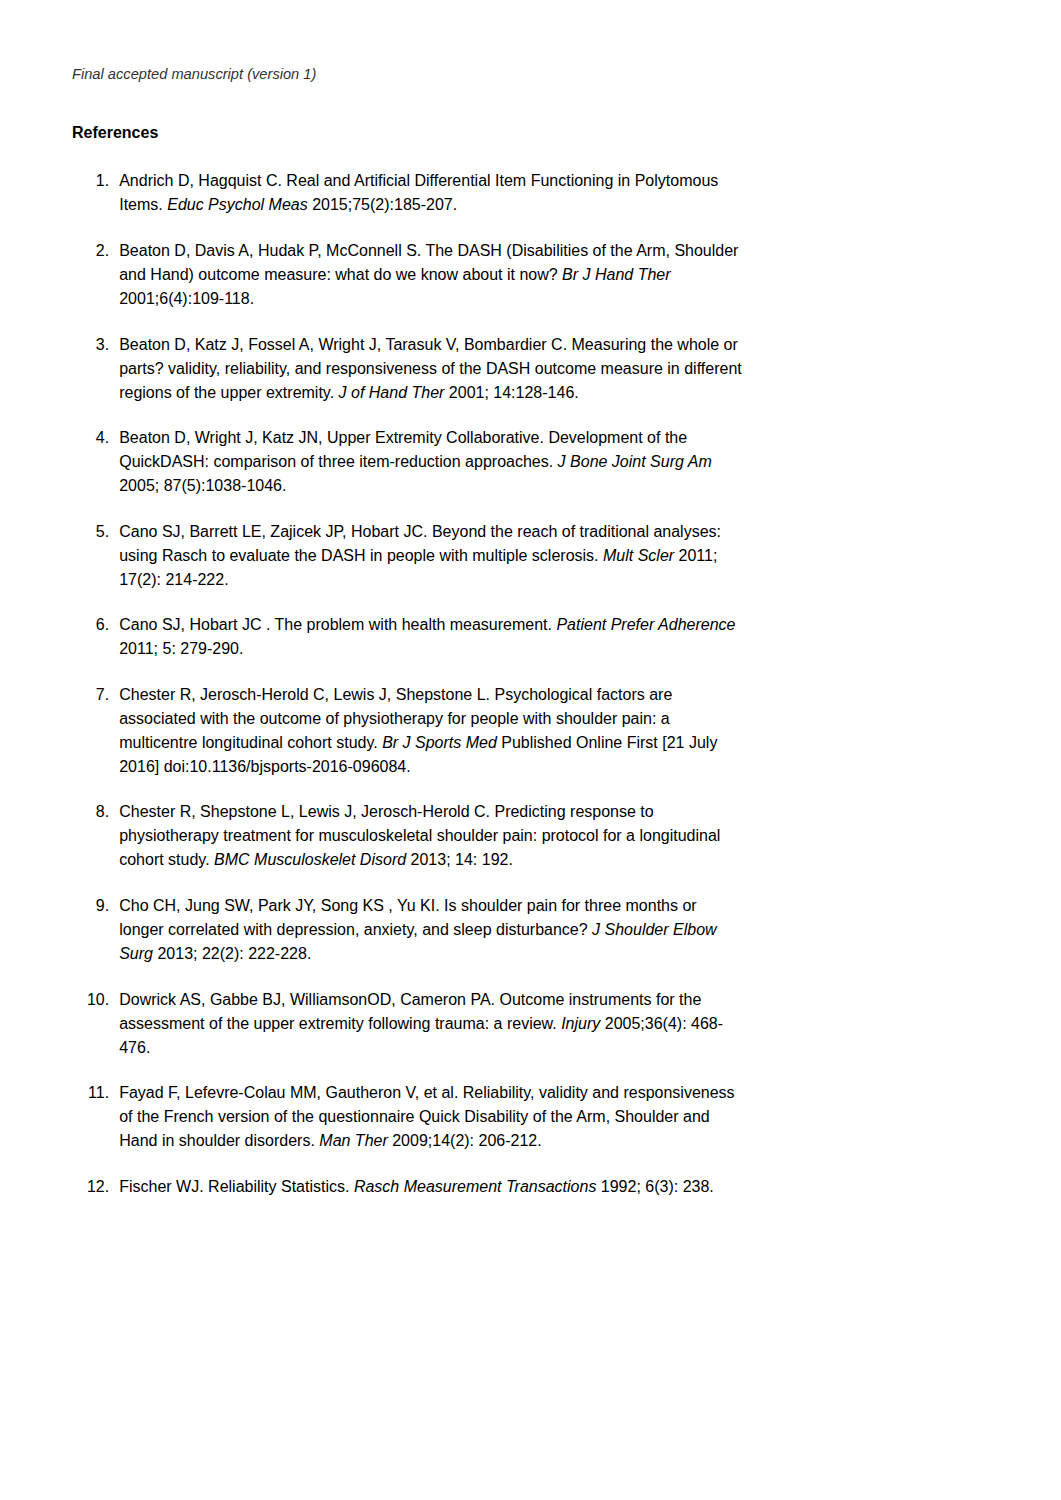Final accepted manuscript (version 1)
References
Andrich D, Hagquist C. Real and Artificial Differential Item Functioning in Polytomous Items. Educ Psychol Meas 2015;75(2):185-207.
Beaton D, Davis A, Hudak P, McConnell S. The DASH (Disabilities of the Arm, Shoulder and Hand) outcome measure: what do we know about it now? Br J Hand Ther 2001;6(4):109-118.
Beaton D, Katz J, Fossel A, Wright J, Tarasuk V, Bombardier C. Measuring the whole or parts? validity, reliability, and responsiveness of the DASH outcome measure in different regions of the upper extremity. J of Hand Ther 2001; 14:128-146.
Beaton D, Wright J, Katz JN, Upper Extremity Collaborative. Development of the QuickDASH: comparison of three item-reduction approaches. J Bone Joint Surg Am 2005; 87(5):1038-1046.
Cano SJ, Barrett LE, Zajicek JP, Hobart JC. Beyond the reach of traditional analyses: using Rasch to evaluate the DASH in people with multiple sclerosis. Mult Scler 2011; 17(2): 214-222.
Cano SJ, Hobart JC . The problem with health measurement. Patient Prefer Adherence 2011; 5: 279-290.
Chester R, Jerosch-Herold C, Lewis J, Shepstone L. Psychological factors are associated with the outcome of physiotherapy for people with shoulder pain: a multicentre longitudinal cohort study. Br J Sports Med Published Online First [21 July 2016] doi:10.1136/bjsports-2016-096084.
Chester R, Shepstone L, Lewis J, Jerosch-Herold C. Predicting response to physiotherapy treatment for musculoskeletal shoulder pain: protocol for a longitudinal cohort study. BMC Musculoskelet Disord 2013; 14: 192.
Cho CH, Jung SW, Park JY, Song KS , Yu KI. Is shoulder pain for three months or longer correlated with depression, anxiety, and sleep disturbance? J Shoulder Elbow Surg 2013; 22(2): 222-228.
Dowrick AS, Gabbe BJ, WilliamsonOD, Cameron PA. Outcome instruments for the assessment of the upper extremity following trauma: a review. Injury 2005;36(4): 468-476.
Fayad F, Lefevre-Colau MM, Gautheron V, et al. Reliability, validity and responsiveness of the French version of the questionnaire Quick Disability of the Arm, Shoulder and Hand in shoulder disorders. Man Ther 2009;14(2): 206-212.
Fischer WJ. Reliability Statistics. Rasch Measurement Transactions 1992; 6(3): 238.